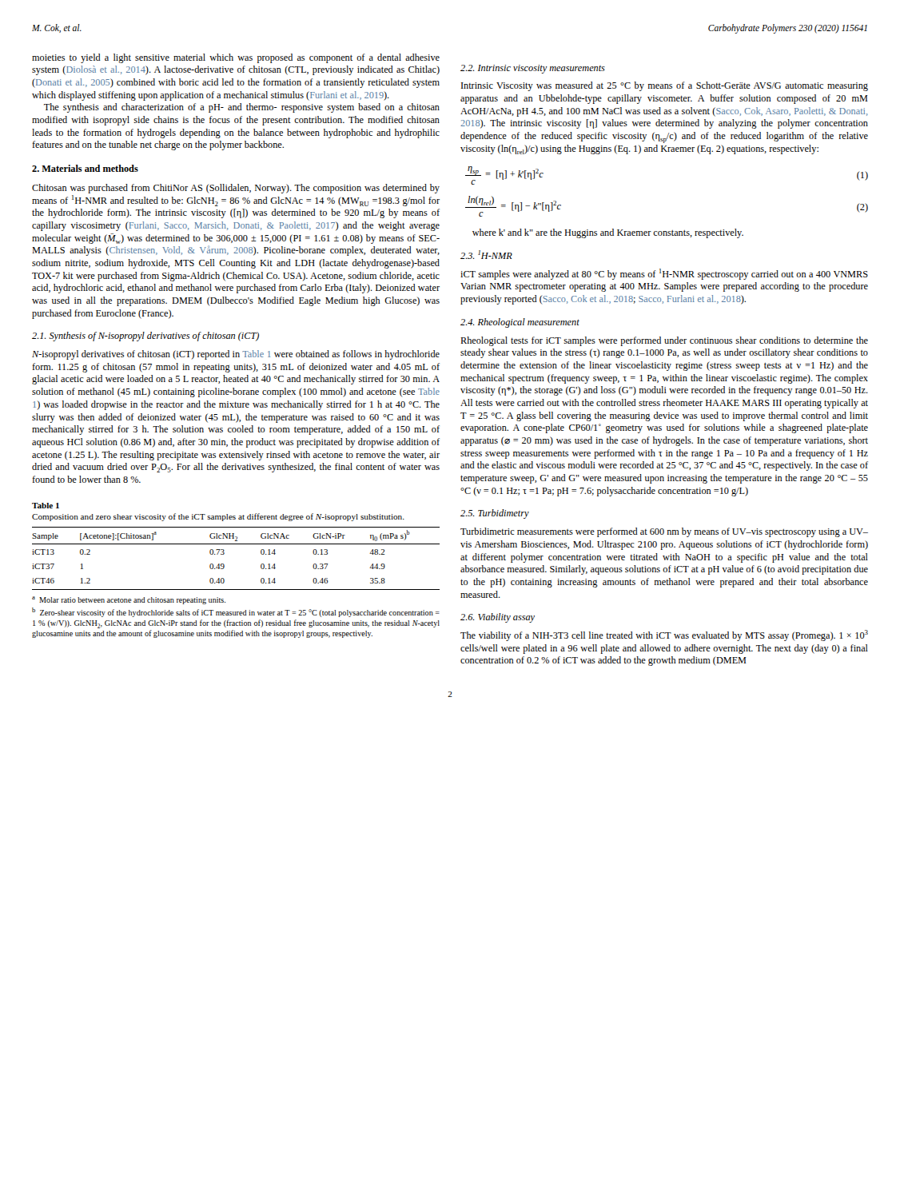M. Cok, et al.
Carbohydrate Polymers 230 (2020) 115641
moieties to yield a light sensitive material which was proposed as component of a dental adhesive system (Diolosà et al., 2014). A lactose-derivative of chitosan (CTL, previously indicated as Chitlac) (Donati et al., 2005) combined with boric acid led to the formation of a transiently reticulated system which displayed stiffening upon application of a mechanical stimulus (Furlani et al., 2019).
The synthesis and characterization of a pH- and thermo- responsive system based on a chitosan modified with isopropyl side chains is the focus of the present contribution. The modified chitosan leads to the formation of hydrogels depending on the balance between hydrophobic and hydrophilic features and on the tunable net charge on the polymer backbone.
2. Materials and methods
Chitosan was purchased from ChitiNor AS (Sollidalen, Norway). The composition was determined by means of 1H-NMR and resulted to be: GlcNH2 = 86 % and GlcNAc = 14 % (MWRU =198.3 g/mol for the hydrochloride form). The intrinsic viscosity ([η]) was determined to be 920 mL/g by means of capillary viscosimetry (Furlani, Sacco, Marsich, Donati, & Paoletti, 2017) and the weight average molecular weight (M̄w) was determined to be 306,000 ± 15,000 (PI = 1.61 ± 0.08) by means of SEC-MALLS analysis (Christensen, Vold, & Vårum, 2008). Picoline-borane complex, deuterated water, sodium nitrite, sodium hydroxide, MTS Cell Counting Kit and LDH (lactate dehydrogenase)-based TOX-7 kit were purchased from Sigma-Aldrich (Chemical Co. USA). Acetone, sodium chloride, acetic acid, hydrochloric acid, ethanol and methanol were purchased from Carlo Erba (Italy). Deionized water was used in all the preparations. DMEM (Dulbecco's Modified Eagle Medium high Glucose) was purchased from Euroclone (France).
2.1. Synthesis of N-isopropyl derivatives of chitosan (iCT)
N-isopropyl derivatives of chitosan (iCT) reported in Table 1 were obtained as follows in hydrochloride form. 11.25 g of chitosan (57 mmol in repeating units), 315 mL of deionized water and 4.05 mL of glacial acetic acid were loaded on a 5 L reactor, heated at 40 °C and mechanically stirred for 30 min. A solution of methanol (45 mL) containing picoline-borane complex (100 mmol) and acetone (see Table 1) was loaded dropwise in the reactor and the mixture was mechanically stirred for 1 h at 40 °C. The slurry was then added of deionized water (45 mL), the temperature was raised to 60 °C and it was mechanically stirred for 3 h. The solution was cooled to room temperature, added of a 150 mL of aqueous HCl solution (0.86 M) and, after 30 min, the product was precipitated by dropwise addition of acetone (1.25 L). The resulting precipitate was extensively rinsed with acetone to remove the water, air dried and vacuum dried over P2O5. For all the derivatives synthesized, the final content of water was found to be lower than 8 %.
Table 1
Composition and zero shear viscosity of the iCT samples at different degree of N-isopropyl substitution.
| Sample | [Acetone]:[Chitosan] a | GlcNH 2 | GlcNAc | GlcN-iPr | η 0 (mPa s) b |
| --- | --- | --- | --- | --- | --- |
| iCT13 | 0.2 | 0.73 | 0.14 | 0.13 | 48.2 |
| iCT37 | 1 | 0.49 | 0.14 | 0.37 | 44.9 |
| iCT46 | 1.2 | 0.40 | 0.14 | 0.46 | 35.8 |
a Molar ratio between acetone and chitosan repeating units.
b Zero-shear viscosity of the hydrochloride salts of iCT measured in water at T = 25 °C (total polysaccharide concentration = 1 % (w/V)). GlcNH2, GlcNAc and GlcN-iPr stand for the (fraction of) residual free glucosamine units, the residual N-acetyl glucosamine units and the amount of glucosamine units modified with the isopropyl groups, respectively.
2.2. Intrinsic viscosity measurements
Intrinsic Viscosity was measured at 25 °C by means of a Schott-Geräte AVS/G automatic measuring apparatus and an Ubbelohde-type capillary viscometer. A buffer solution composed of 20 mM AcOH/AcNa, pH 4.5, and 100 mM NaCl was used as a solvent (Sacco, Cok, Asaro, Paoletti, & Donati, 2018). The intrinsic viscosity [η] values were determined by analyzing the polymer concentration dependence of the reduced specific viscosity (ηsp/c) and of the reduced logarithm of the relative viscosity (ln(ηrel)/c) using the Huggins (Eq. 1) and Kraemer (Eq. 2) equations, respectively:
ηsp c = [η] + k'[η]2c
(1)
ln(ηrel) c = [η] − k"[η]2c
(2)
where k' and k" are the Huggins and Kraemer constants, respectively.
2.3. 1H-NMR
iCT samples were analyzed at 80 °C by means of 1H-NMR spectroscopy carried out on a 400 VNMRS Varian NMR spectrometer operating at 400 MHz. Samples were prepared according to the procedure previously reported (Sacco, Cok et al., 2018; Sacco, Furlani et al., 2018).
2.4. Rheological measurement
Rheological tests for iCT samples were performed under continuous shear conditions to determine the steady shear values in the stress (τ) range 0.1–1000 Pa, as well as under oscillatory shear conditions to determine the extension of the linear viscoelasticity regime (stress sweep tests at ν =1 Hz) and the mechanical spectrum (frequency sweep, τ = 1 Pa, within the linear viscoelastic regime). The complex viscosity (η*), the storage (G') and loss (G") moduli were recorded in the frequency range 0.01–50 Hz. All tests were carried out with the controlled stress rheometer HAAKE MARS III operating typically at T = 25 °C. A glass bell covering the measuring device was used to improve thermal control and limit evaporation. A cone-plate CP60/1˚ geometry was used for solutions while a shagreened plate-plate apparatus (⌀ = 20 mm) was used in the case of hydrogels. In the case of temperature variations, short stress sweep measurements were performed with τ in the range 1 Pa – 10 Pa and a frequency of 1 Hz and the elastic and viscous moduli were recorded at 25 °C, 37 °C and 45 °C, respectively. In the case of temperature sweep, G' and G" were measured upon increasing the temperature in the range 20 °C – 55 °C (ν = 0.1 Hz; τ =1 Pa; pH = 7.6; polysaccharide concentration =10 g/L)
2.5. Turbidimetry
Turbidimetric measurements were performed at 600 nm by means of UV–vis spectroscopy using a UV–vis Amersham Biosciences, Mod. Ultraspec 2100 pro. Aqueous solutions of iCT (hydrochloride form) at different polymer concentration were titrated with NaOH to a specific pH value and the total absorbance measured. Similarly, aqueous solutions of iCT at a pH value of 6 (to avoid precipitation due to the pH) containing increasing amounts of methanol were prepared and their total absorbance measured.
2.6. Viability assay
The viability of a NIH-3T3 cell line treated with iCT was evaluated by MTS assay (Promega). 1 × 103 cells/well were plated in a 96 well plate and allowed to adhere overnight. The next day (day 0) a final concentration of 0.2 % of iCT was added to the growth medium (DMEM
2